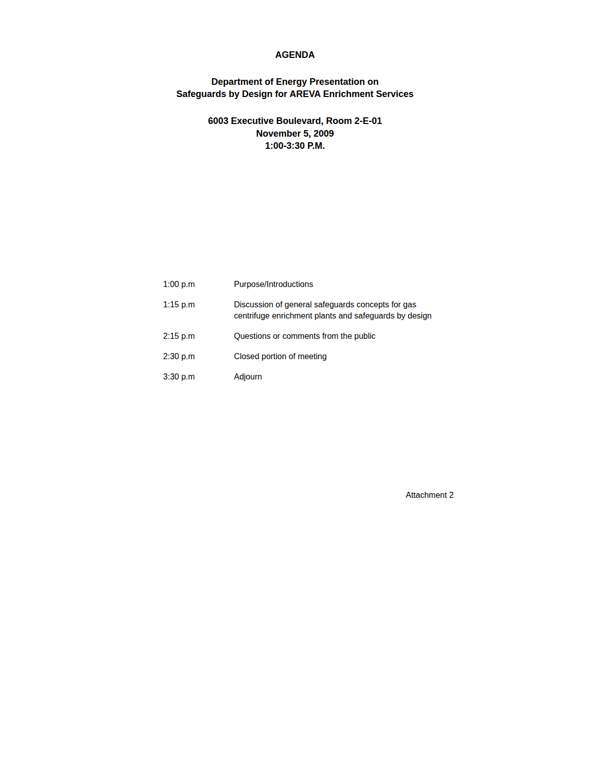AGENDA
Department of Energy Presentation on
Safeguards by Design for AREVA Enrichment Services
6003 Executive Boulevard, Room 2-E-01
November 5, 2009
1:00-3:30 P.M.
| 1:00 p.m | Purpose/Introductions |
| 1:15 p.m | Discussion of general safeguards concepts for gas centrifuge enrichment plants and safeguards by design |
| 2:15 p.m | Questions or comments from the public |
| 2:30 p.m | Closed portion of meeting |
| 3:30 p.m | Adjourn |
Attachment 2